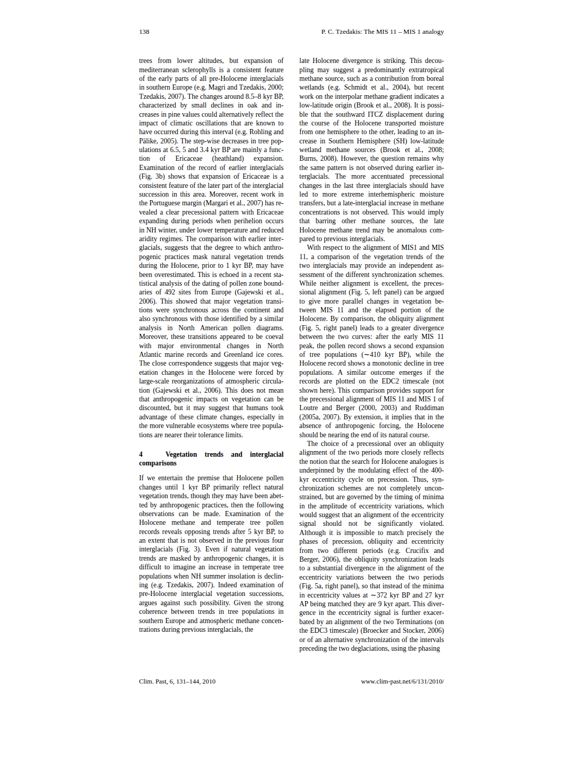138 P. C. Tzedakis: The MIS 11 – MIS 1 analogy
trees from lower altitudes, but expansion of mediterranean sclerophylls is a consistent feature of the early parts of all pre-Holocene interglacials in southern Europe (e.g. Magri and Tzedakis, 2000; Tzedakis, 2007). The changes around 8.5–8 kyr BP, characterized by small declines in oak and increases in pine values could alternatively reflect the impact of climatic oscillations that are known to have occurred during this interval (e.g. Rohling and Pälike, 2005). The step-wise decreases in tree populations at 6.5, 5 and 3.4 kyr BP are mainly a function of Ericaceae (heathland) expansion. Examination of the record of earlier interglacials (Fig. 3b) shows that expansion of Ericaceae is a consistent feature of the later part of the interglacial succession in this area. Moreover, recent work in the Portuguese margin (Margari et al., 2007) has revealed a clear precessional pattern with Ericaceae expanding during periods when perihelion occurs in NH winter, under lower temperature and reduced aridity regimes. The comparison with earlier interglacials, suggests that the degree to which anthropogenic practices mask natural vegetation trends during the Holocene, prior to 1 kyr BP, may have been overestimated. This is echoed in a recent statistical analysis of the dating of pollen zone boundaries of 492 sites from Europe (Gajewski et al., 2006). This showed that major vegetation transitions were synchronous across the continent and also synchronous with those identified by a similar analysis in North American pollen diagrams. Moreover, these transitions appeared to be coeval with major environmental changes in North Atlantic marine records and Greenland ice cores. The close correspondence suggests that major vegetation changes in the Holocene were forced by large-scale reorganizations of atmospheric circulation (Gajewski et al., 2006). This does not mean that anthropogenic impacts on vegetation can be discounted, but it may suggest that humans took advantage of these climate changes, especially in the more vulnerable ecosystems where tree populations are nearer their tolerance limits.
4 Vegetation trends and interglacial comparisons
If we entertain the premise that Holocene pollen changes until 1 kyr BP primarily reflect natural vegetation trends, though they may have been abetted by anthropogenic practices, then the following observations can be made. Examination of the Holocene methane and temperate tree pollen records reveals opposing trends after 5 kyr BP, to an extent that is not observed in the previous four interglacials (Fig. 3). Even if natural vegetation trends are masked by anthropogenic changes, it is difficult to imagine an increase in temperate tree populations when NH summer insolation is declining (e.g. Tzedakis, 2007). Indeed examination of pre-Holocene interglacial vegetation successions, argues against such possibility. Given the strong coherence between trends in tree populations in southern Europe and atmospheric methane concentrations during previous interglacials, the
late Holocene divergence is striking. This decoupling may suggest a predominantly extratropical methane source, such as a contribution from boreal wetlands (e.g. Schmidt et al., 2004), but recent work on the interpolar methane gradient indicates a low-latitude origin (Brook et al., 2008). It is possible that the southward ITCZ displacement during the course of the Holocene transported moisture from one hemisphere to the other, leading to an increase in Southern Hemisphere (SH) low-latitude wetland methane sources (Brook et al., 2008; Burns, 2008). However, the question remains why the same pattern is not observed during earlier interglacials. The more accentuated precessional changes in the last three interglacials should have led to more extreme interhemispheric moisture transfers, but a late-interglacial increase in methane concentrations is not observed. This would imply that barring other methane sources, the late Holocene methane trend may be anomalous compared to previous interglacials.
With respect to the alignment of MIS1 and MIS 11, a comparison of the vegetation trends of the two interglacials may provide an independent assessment of the different synchronization schemes. While neither alignment is excellent, the precessional alignment (Fig. 5, left panel) can be argued to give more parallel changes in vegetation between MIS 11 and the elapsed portion of the Holocene. By comparison, the obliquity alignment (Fig. 5, right panel) leads to a greater divergence between the two curves: after the early MIS 11 peak, the pollen record shows a second expansion of tree populations (∼410 kyr BP), while the Holocene record shows a monotonic decline in tree populations. A similar outcome emerges if the records are plotted on the EDC2 timescale (not shown here). This comparison provides support for the precessional alignment of MIS 11 and MIS 1 of Loutre and Berger (2000, 2003) and Ruddiman (2005a, 2007). By extension, it implies that in the absence of anthropogenic forcing, the Holocene should be nearing the end of its natural course.
The choice of a precessional over an obliquity alignment of the two periods more closely reflects the notion that the search for Holocene analogues is underpinned by the modulating effect of the 400-kyr eccentricity cycle on precession. Thus, synchronization schemes are not completely unconstrained, but are governed by the timing of minima in the amplitude of eccentricity variations, which would suggest that an alignment of the eccentricity signal should not be significantly violated. Although it is impossible to match precisely the phases of precession, obliquity and eccentricity from two different periods (e.g. Crucifix and Berger, 2006), the obliquity synchronization leads to a substantial divergence in the alignment of the eccentricity variations between the two periods (Fig. 5a, right panel), so that instead of the minima in eccentricity values at ∼372 kyr BP and 27 kyr AP being matched they are 9 kyr apart. This divergence in the eccentricity signal is further exacerbated by an alignment of the two Terminations (on the EDC3 timescale) (Broecker and Stocker, 2006) or of an alternative synchronization of the intervals preceding the two deglaciations, using the phasing
Clim. Past, 6, 131–144, 2010 www.clim-past.net/6/131/2010/